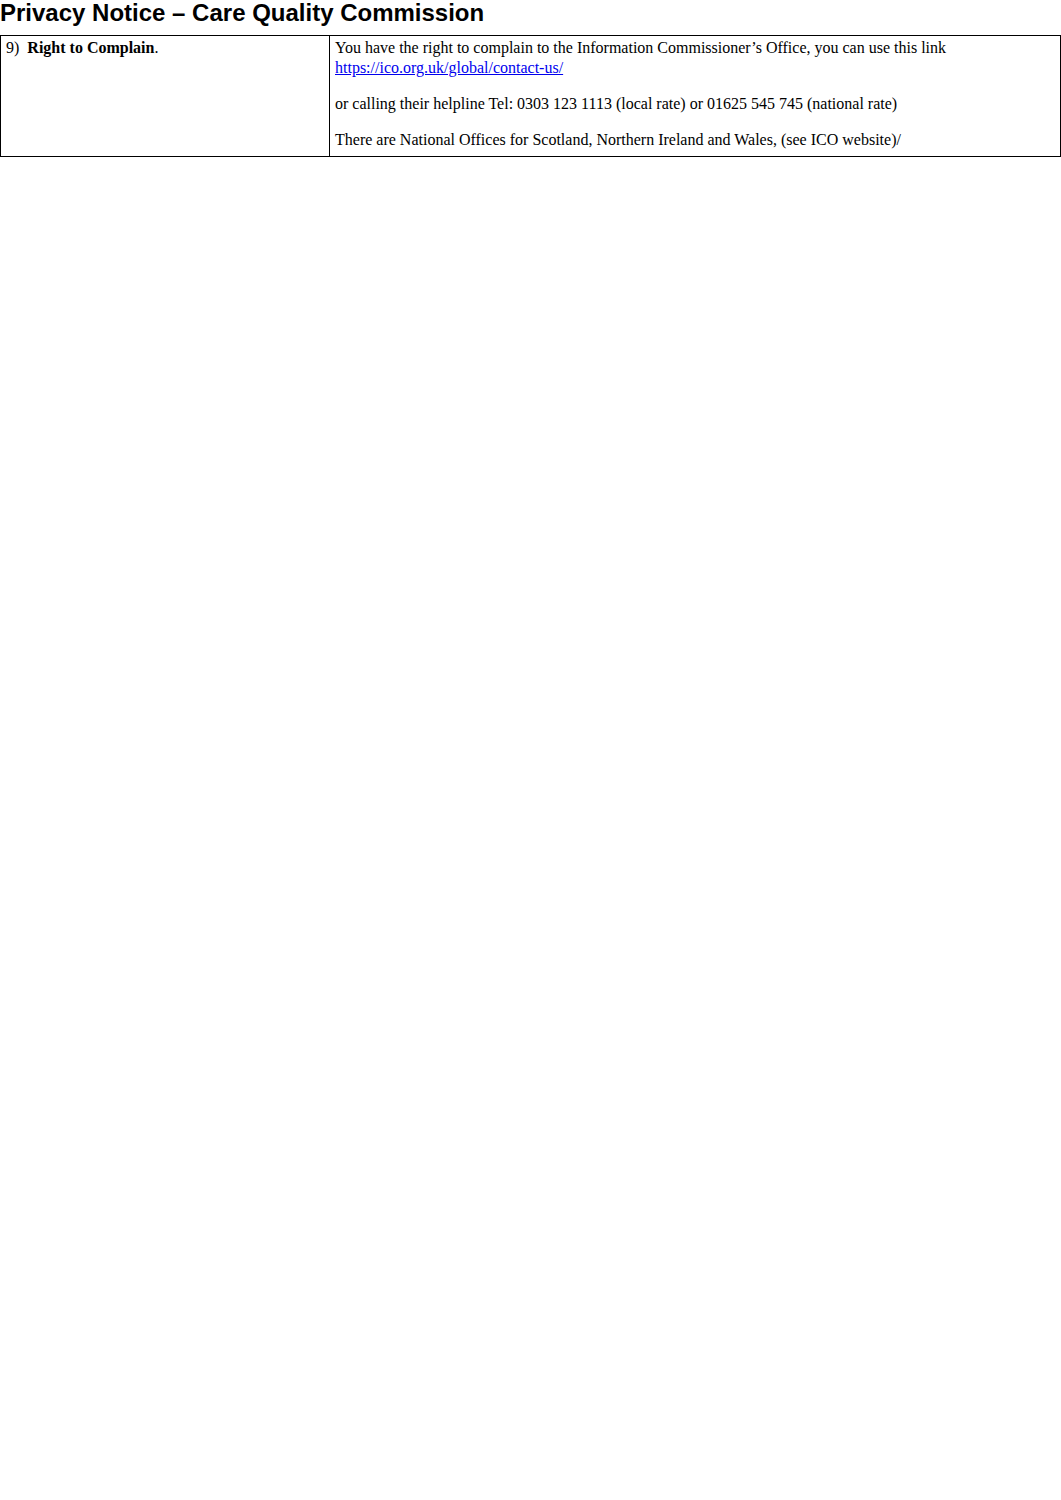Privacy Notice – Care Quality Commission
| 9) Right to Complain . | You have the right to complain to the Information Commissioner’s Office, you can use this link https://ico.org.uk/global/contact-us/ or calling their helpline Tel: 0303 123 1113 (local rate) or 01625 545 745 (national rate) There are National Offices for Scotland, Northern Ireland and Wales, (see ICO website)/ |